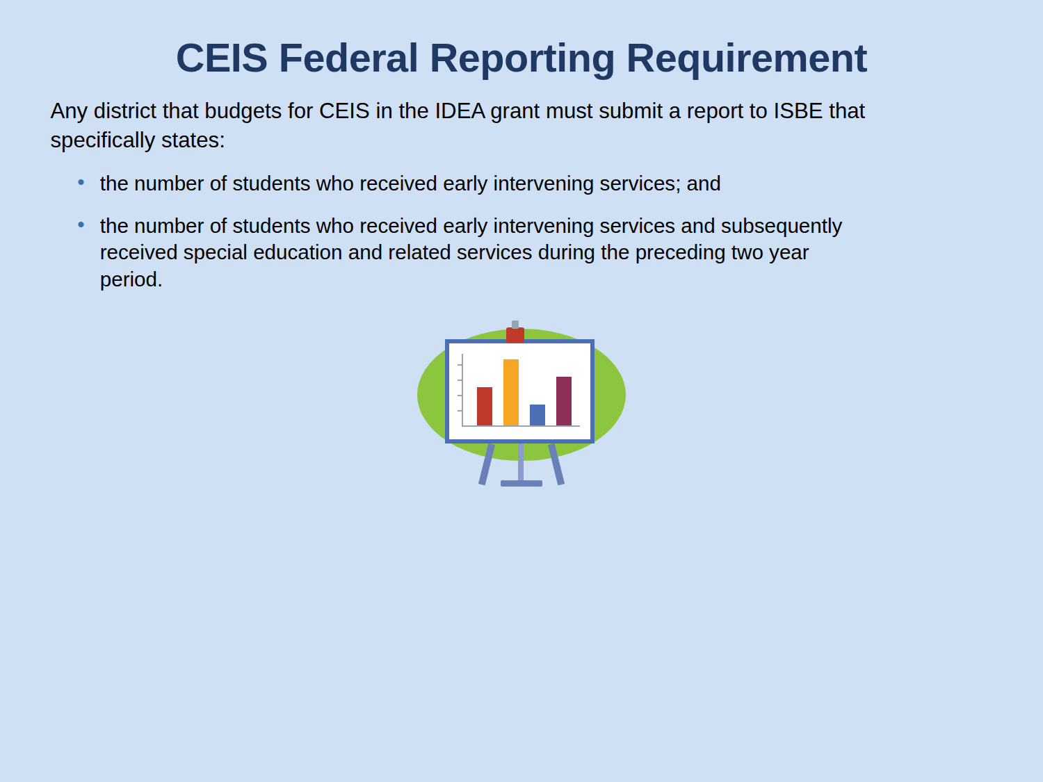CEIS Federal Reporting Requirement
Any district that budgets for CEIS in the IDEA grant must submit a report to ISBE that specifically states:
the number of students who received early intervening services; and
the number of students who received early intervening services and subsequently received special education and related services during the preceding two year period.